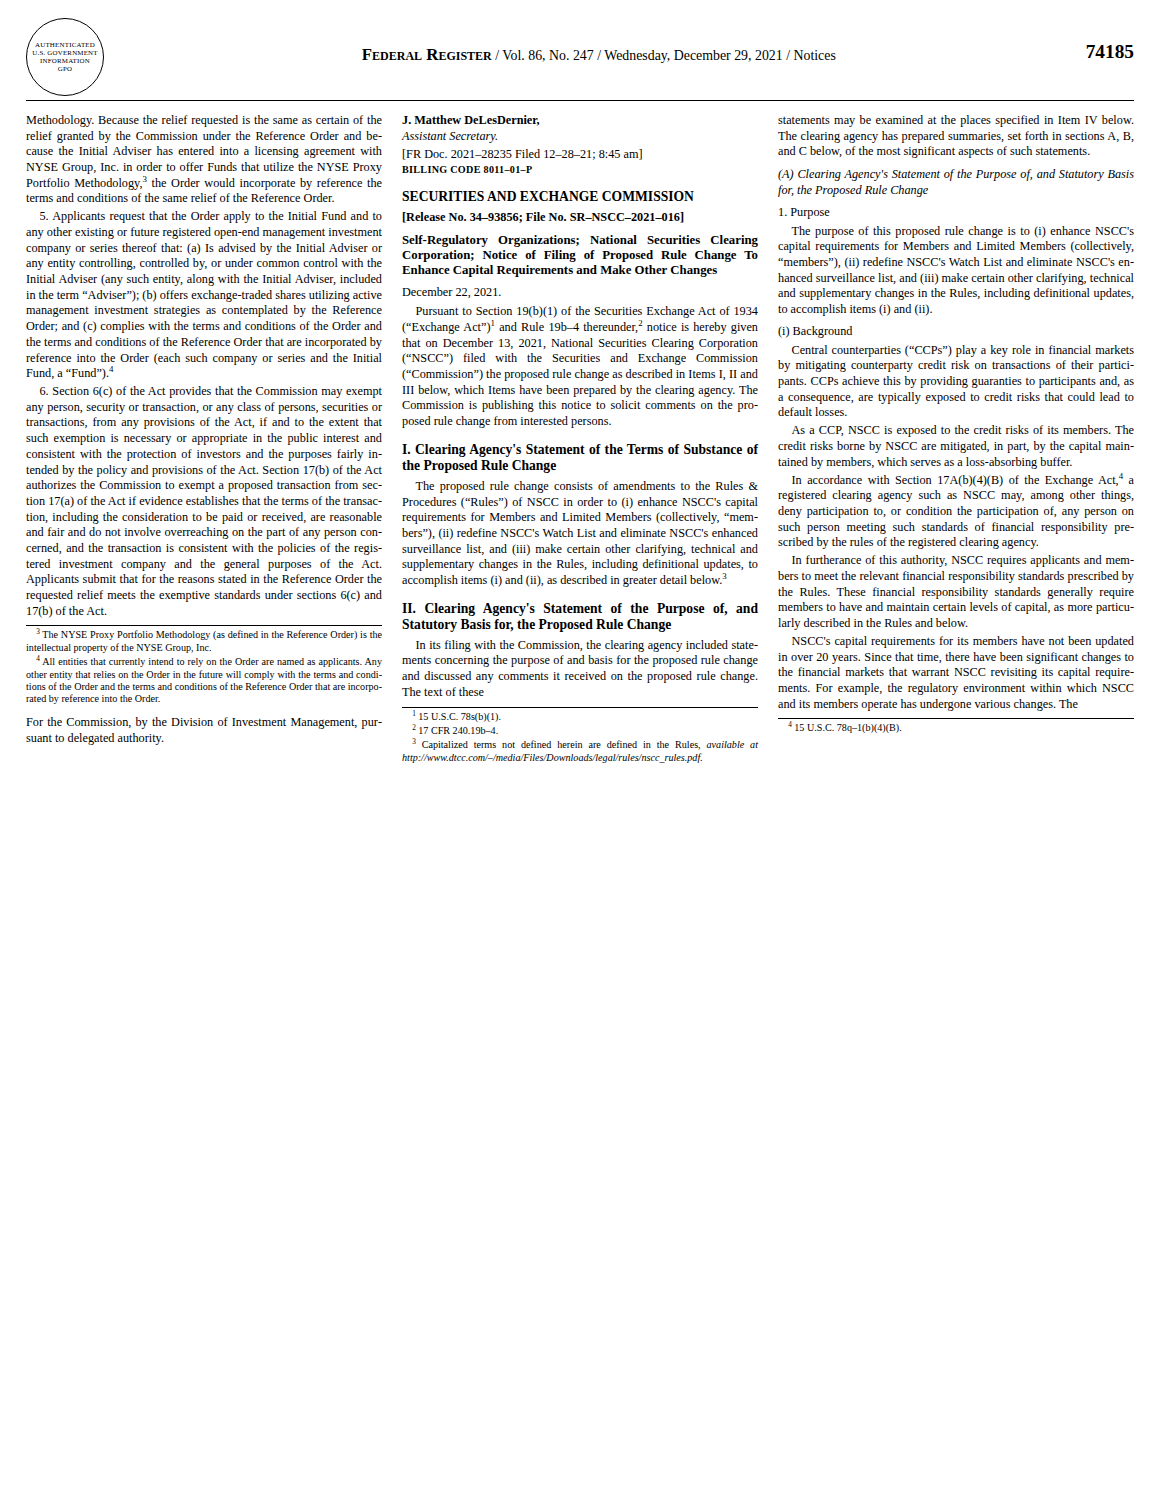AUTHENTICATED
U.S. GOVERNMENT
INFORMATION
GPO
Federal Register / Vol. 86, No. 247 / Wednesday, December 29, 2021 / Notices
74185
Methodology. Because the relief requested is the same as certain of the relief granted by the Commission under the Reference Order and because the Initial Adviser has entered into a licensing agreement with NYSE Group, Inc. in order to offer Funds that utilize the NYSE Proxy Portfolio Methodology,3 the Order would incorporate by reference the terms and conditions of the same relief of the Reference Order.
5. Applicants request that the Order apply to the Initial Fund and to any other existing or future registered open-end management investment company or series thereof that: (a) Is advised by the Initial Adviser or any entity controlling, controlled by, or under common control with the Initial Adviser (any such entity, along with the Initial Adviser, included in the term “Adviser”); (b) offers exchange-traded shares utilizing active management investment strategies as contemplated by the Reference Order; and (c) complies with the terms and conditions of the Order and the terms and conditions of the Reference Order that are incorporated by reference into the Order (each such company or series and the Initial Fund, a “Fund”).4
6. Section 6(c) of the Act provides that the Commission may exempt any person, security or transaction, or any class of persons, securities or transactions, from any provisions of the Act, if and to the extent that such exemption is necessary or appropriate in the public interest and consistent with the protection of investors and the purposes fairly intended by the policy and provisions of the Act. Section 17(b) of the Act authorizes the Commission to exempt a proposed transaction from section 17(a) of the Act if evidence establishes that the terms of the transaction, including the consideration to be paid or received, are reasonable and fair and do not involve overreaching on the part of any person concerned, and the transaction is consistent with the policies of the registered investment company and the general purposes of the Act. Applicants submit that for the reasons stated in the Reference Order the requested relief meets the exemptive standards under sections 6(c) and 17(b) of the Act.
3 The NYSE Proxy Portfolio Methodology (as defined in the Reference Order) is the intellectual property of the NYSE Group, Inc.
4 All entities that currently intend to rely on the Order are named as applicants. Any other entity that relies on the Order in the future will comply with the terms and conditions of the Order and the terms and conditions of the Reference Order that are incorporated by reference into the Order.
For the Commission, by the Division of Investment Management, pursuant to delegated authority.
J. Matthew DeLesDernier,
Assistant Secretary.
[FR Doc. 2021–28235 Filed 12–28–21; 8:45 am]
BILLING CODE 8011–01–P
SECURITIES AND EXCHANGE COMMISSION
[Release No. 34–93856; File No. SR–NSCC–2021–016]
Self-Regulatory Organizations; National Securities Clearing Corporation; Notice of Filing of Proposed Rule Change To Enhance Capital Requirements and Make Other Changes
December 22, 2021.
Pursuant to Section 19(b)(1) of the Securities Exchange Act of 1934 (“Exchange Act”)1 and Rule 19b–4 thereunder,2 notice is hereby given that on December 13, 2021, National Securities Clearing Corporation (“NSCC”) filed with the Securities and Exchange Commission (“Commission”) the proposed rule change as described in Items I, II and III below, which Items have been prepared by the clearing agency. The Commission is publishing this notice to solicit comments on the proposed rule change from interested persons.
I. Clearing Agency's Statement of the Terms of Substance of the Proposed Rule Change
The proposed rule change consists of amendments to the Rules & Procedures (“Rules”) of NSCC in order to (i) enhance NSCC's capital requirements for Members and Limited Members (collectively, “members”), (ii) redefine NSCC's Watch List and eliminate NSCC's enhanced surveillance list, and (iii) make certain other clarifying, technical and supplementary changes in the Rules, including definitional updates, to accomplish items (i) and (ii), as described in greater detail below.3
II. Clearing Agency's Statement of the Purpose of, and Statutory Basis for, the Proposed Rule Change
In its filing with the Commission, the clearing agency included statements concerning the purpose of and basis for the proposed rule change and discussed any comments it received on the proposed rule change. The text of these
1 15 U.S.C. 78s(b)(1).
2 17 CFR 240.19b–4.
3 Capitalized terms not defined herein are defined in the Rules, available at http://www.dtcc.com/–/media/Files/Downloads/legal/rules/nscc_rules.pdf.
statements may be examined at the places specified in Item IV below. The clearing agency has prepared summaries, set forth in sections A, B, and C below, of the most significant aspects of such statements.
(A) Clearing Agency's Statement of the Purpose of, and Statutory Basis for, the Proposed Rule Change
1. Purpose
The purpose of this proposed rule change is to (i) enhance NSCC's capital requirements for Members and Limited Members (collectively, “members”), (ii) redefine NSCC's Watch List and eliminate NSCC's enhanced surveillance list, and (iii) make certain other clarifying, technical and supplementary changes in the Rules, including definitional updates, to accomplish items (i) and (ii).
(i) Background
Central counterparties (“CCPs”) play a key role in financial markets by mitigating counterparty credit risk on transactions of their participants. CCPs achieve this by providing guaranties to participants and, as a consequence, are typically exposed to credit risks that could lead to default losses.
As a CCP, NSCC is exposed to the credit risks of its members. The credit risks borne by NSCC are mitigated, in part, by the capital maintained by members, which serves as a loss-absorbing buffer.
In accordance with Section 17A(b)(4)(B) of the Exchange Act,4 a registered clearing agency such as NSCC may, among other things, deny participation to, or condition the participation of, any person on such person meeting such standards of financial responsibility prescribed by the rules of the registered clearing agency.
In furtherance of this authority, NSCC requires applicants and members to meet the relevant financial responsibility standards prescribed by the Rules. These financial responsibility standards generally require members to have and maintain certain levels of capital, as more particularly described in the Rules and below.
NSCC's capital requirements for its members have not been updated in over 20 years. Since that time, there have been significant changes to the financial markets that warrant NSCC revisiting its capital requirements. For example, the regulatory environment within which NSCC and its members operate has undergone various changes. The
4 15 U.S.C. 78q–1(b)(4)(B).